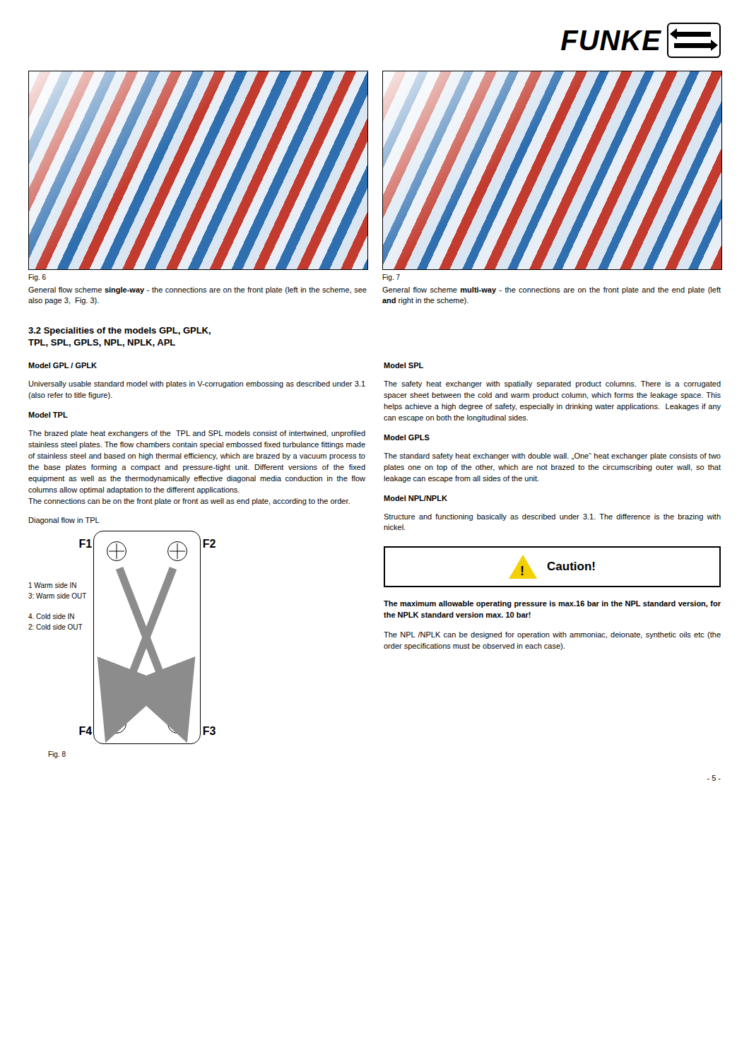FUNKE
Fig. 6
General flow scheme single-way - the connections are on the front plate (left in the scheme, see also page 3, Fig. 3).
Fig. 7
General flow scheme multi-way - the connections are on the front plate and the end plate (left and right in the scheme).
3.2 Specialities of the models GPL, GPLK,
TPL, SPL, GPLS, NPL, NPLK, APL
Model GPL / GPLK
Universally usable standard model with plates in V-corrugation embossing as described under 3.1 (also refer to title figure).
Model TPL
The brazed plate heat exchangers of the TPL and SPL models consist of intertwined, unprofiled stainless steel plates. The flow chambers contain special embossed fixed turbulance fittings made of stainless steel and based on high thermal efficiency, which are brazed by a vacuum process to the base plates forming a compact and pressure-tight unit. Different versions of the fixed equipment as well as the thermodynamically effective diagonal media conduction in the flow columns allow optimal adaptation to the different applications.
The connections can be on the front plate or front as well as end plate, according to the order.
Diagonal flow in TPL
1 Warm side IN
3: Warm side OUT
4. Cold side IN
2: Cold side OUT
F1 F2 F4 F3
Fig. 8
Model SPL
The safety heat exchanger with spatially separated product columns. There is a corrugated spacer sheet between the cold and warm product column, which forms the leakage space. This helps achieve a high degree of safety, especially in drinking water applications. Leakages if any can escape on both the longitudinal sides.
Model GPLS
The standard safety heat exchanger with double wall. „One“ heat exchanger plate consists of two plates one on top of the other, which are not brazed to the circumscribing outer wall, so that leakage can escape from all sides of the unit.
Model NPL/NPLK
Structure and functioning basically as described under 3.1. The difference is the brazing with nickel.
Caution!
The maximum allowable operating pressure is max.16 bar in the NPL standard version, for the NPLK standard version max. 10 bar!
The NPL /NPLK can be designed for operation with ammoniac, deionate, synthetic oils etc (the order specifications must be observed in each case).
- 5 -